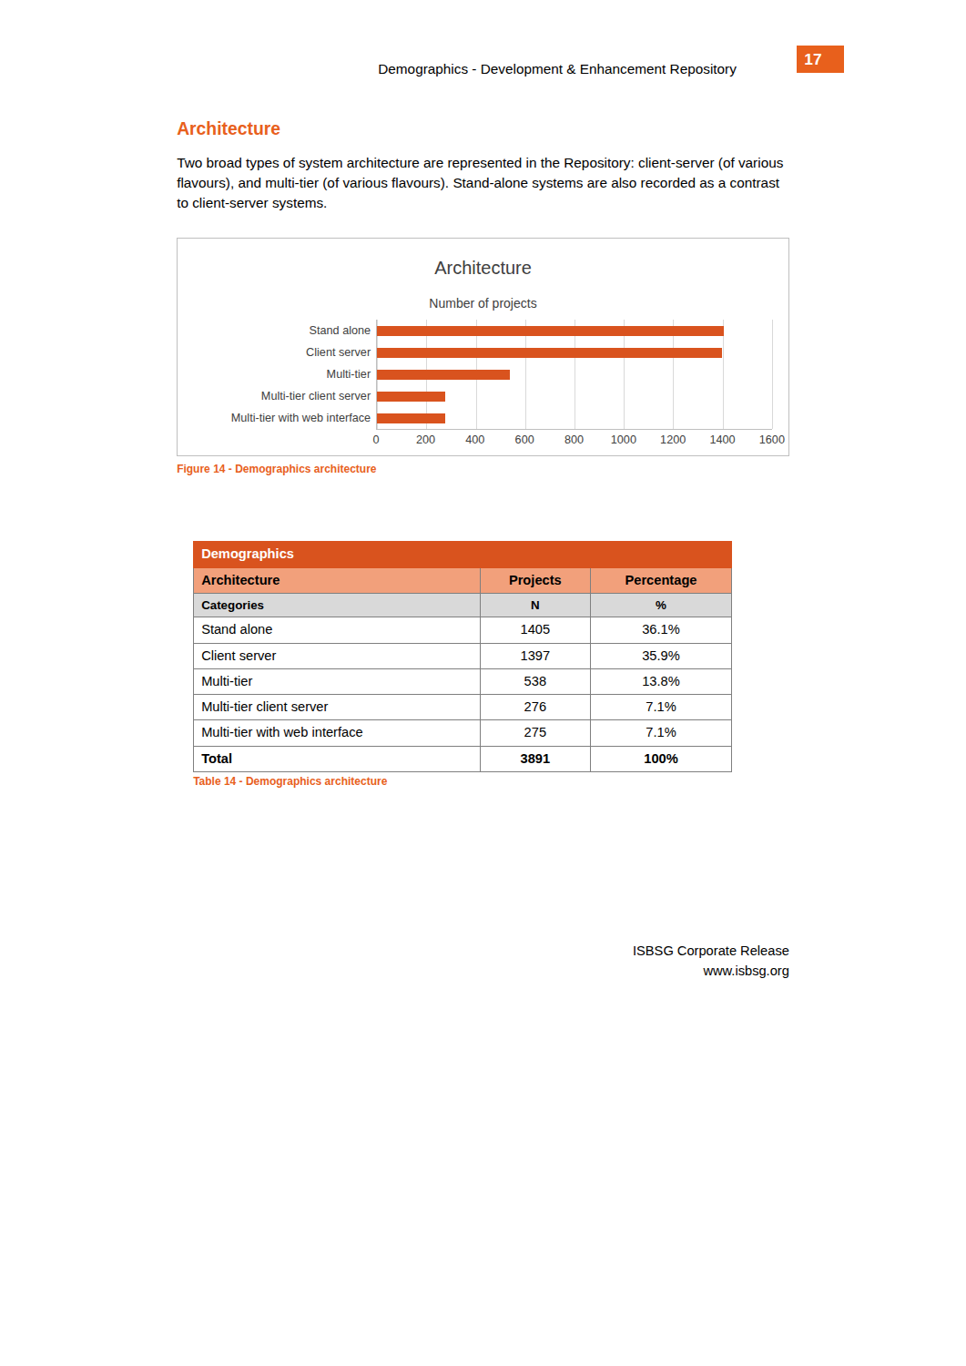17
Demographics - Development & Enhancement Repository
Architecture
Two broad types of system architecture are represented in the Repository: client-server (of various flavours), and multi-tier (of various flavours). Stand-alone systems are also recorded as a contrast to client-server systems.
Architecture
Number of projects
Stand alone
Client server
Multi-tier
Multi-tier client server
Multi-tier with web interface
0 200 400 600 800 1000 1200 1400 1600
Figure 14 - Demographics architecture
| Demographics |
| Architecture | Projects | Percentage |
| Categories | N | % |
| Stand alone | 1405 | 36.1% |
| Client server | 1397 | 35.9% |
| Multi-tier | 538 | 13.8% |
| Multi-tier client server | 276 | 7.1% |
| Multi-tier with web interface | 275 | 7.1% |
| Total | 3891 | 100% |
Table 14 - Demographics architecture
ISBSG Corporate Release
www.isbsg.org